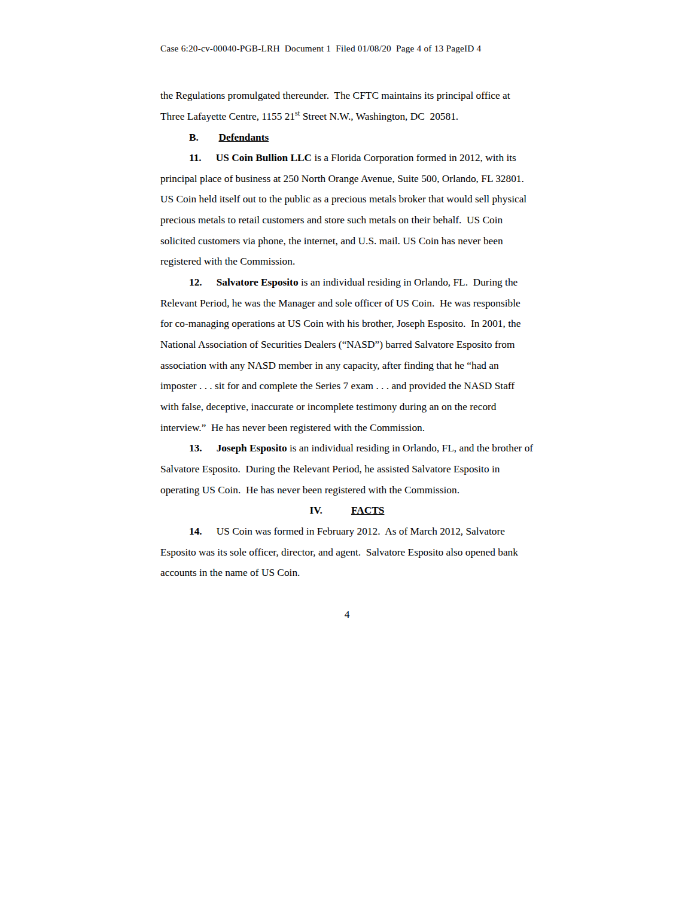Case 6:20-cv-00040-PGB-LRH Document 1 Filed 01/08/20 Page 4 of 13 PageID 4
the Regulations promulgated thereunder. The CFTC maintains its principal office at Three Lafayette Centre, 1155 21st Street N.W., Washington, DC 20581.
B. Defendants
11. US Coin Bullion LLC is a Florida Corporation formed in 2012, with its principal place of business at 250 North Orange Avenue, Suite 500, Orlando, FL 32801. US Coin held itself out to the public as a precious metals broker that would sell physical precious metals to retail customers and store such metals on their behalf. US Coin solicited customers via phone, the internet, and U.S. mail. US Coin has never been registered with the Commission.
12. Salvatore Esposito is an individual residing in Orlando, FL. During the Relevant Period, he was the Manager and sole officer of US Coin. He was responsible for co-managing operations at US Coin with his brother, Joseph Esposito. In 2001, the National Association of Securities Dealers (“NASD”) barred Salvatore Esposito from association with any NASD member in any capacity, after finding that he “had an imposter . . . sit for and complete the Series 7 exam . . . and provided the NASD Staff with false, deceptive, inaccurate or incomplete testimony during an on the record interview.” He has never been registered with the Commission.
13. Joseph Esposito is an individual residing in Orlando, FL, and the brother of Salvatore Esposito. During the Relevant Period, he assisted Salvatore Esposito in operating US Coin. He has never been registered with the Commission.
IV. FACTS
14. US Coin was formed in February 2012. As of March 2012, Salvatore Esposito was its sole officer, director, and agent. Salvatore Esposito also opened bank accounts in the name of US Coin.
4